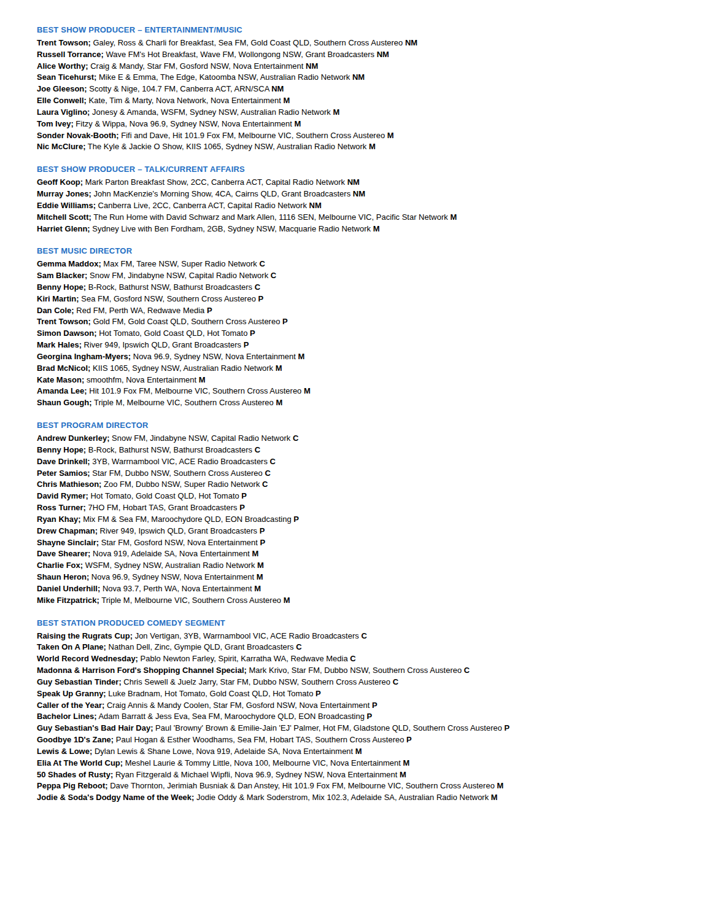Best Show Producer – Entertainment/Music
Trent Towson; Galey, Ross & Charli for Breakfast, Sea FM, Gold Coast QLD, Southern Cross Austereo NM
Russell Torrance; Wave FM's Hot Breakfast, Wave FM, Wollongong NSW, Grant Broadcasters NM
Alice Worthy; Craig & Mandy, Star FM, Gosford NSW, Nova Entertainment NM
Sean Ticehurst; Mike E & Emma, The Edge, Katoomba NSW, Australian Radio Network NM
Joe Gleeson; Scotty & Nige, 104.7 FM, Canberra ACT, ARN/SCA NM
Elle Conwell; Kate, Tim & Marty, Nova Network, Nova Entertainment M
Laura Viglino; Jonesy & Amanda, WSFM, Sydney NSW, Australian Radio Network M
Tom Ivey; Fitzy & Wippa, Nova 96.9, Sydney NSW, Nova Entertainment M
Sonder Novak-Booth; Fifi and Dave, Hit 101.9 Fox FM, Melbourne VIC, Southern Cross Austereo M
Nic McClure; The Kyle & Jackie O Show, KIIS 1065, Sydney NSW, Australian Radio Network M
Best Show Producer – Talk/Current Affairs
Geoff Koop; Mark Parton Breakfast Show, 2CC, Canberra ACT, Capital Radio Network NM
Murray Jones; John MacKenzie's Morning Show, 4CA, Cairns QLD, Grant Broadcasters NM
Eddie Williams; Canberra Live, 2CC, Canberra ACT, Capital Radio Network NM
Mitchell Scott; The Run Home with David Schwarz and Mark Allen, 1116 SEN, Melbourne VIC, Pacific Star Network M
Harriet Glenn; Sydney Live with Ben Fordham, 2GB, Sydney NSW, Macquarie Radio Network M
Best Music Director
Gemma Maddox; Max FM, Taree NSW, Super Radio Network C
Sam Blacker; Snow FM, Jindabyne NSW, Capital Radio Network C
Benny Hope; B-Rock, Bathurst NSW, Bathurst Broadcasters C
Kiri Martin; Sea FM, Gosford NSW, Southern Cross Austereo P
Dan Cole; Red FM, Perth WA, Redwave Media P
Trent Towson; Gold FM, Gold Coast QLD, Southern Cross Austereo P
Simon Dawson; Hot Tomato, Gold Coast QLD, Hot Tomato P
Mark Hales; River 949, Ipswich QLD, Grant Broadcasters P
Georgina Ingham-Myers; Nova 96.9, Sydney NSW, Nova Entertainment M
Brad McNicol; KIIS 1065, Sydney NSW, Australian Radio Network M
Kate Mason; smoothfm, Nova Entertainment M
Amanda Lee; Hit 101.9 Fox FM, Melbourne VIC, Southern Cross Austereo M
Shaun Gough; Triple M, Melbourne VIC, Southern Cross Austereo M
Best Program Director
Andrew Dunkerley; Snow FM, Jindabyne NSW, Capital Radio Network C
Benny Hope; B-Rock, Bathurst NSW, Bathurst Broadcasters C
Dave Drinkell; 3YB, Warrnambool VIC, ACE Radio Broadcasters C
Peter Samios; Star FM, Dubbo NSW, Southern Cross Austereo C
Chris Mathieson; Zoo FM, Dubbo NSW, Super Radio Network C
David Rymer; Hot Tomato, Gold Coast QLD, Hot Tomato P
Ross Turner; 7HO FM, Hobart TAS, Grant Broadcasters P
Ryan Khay; Mix FM & Sea FM, Maroochydore QLD, EON Broadcasting P
Drew Chapman; River 949, Ipswich QLD, Grant Broadcasters P
Shayne Sinclair; Star FM, Gosford NSW, Nova Entertainment P
Dave Shearer; Nova 919, Adelaide SA, Nova Entertainment M
Charlie Fox; WSFM, Sydney NSW, Australian Radio Network M
Shaun Heron; Nova 96.9, Sydney NSW, Nova Entertainment M
Daniel Underhill; Nova 93.7, Perth WA, Nova Entertainment M
Mike Fitzpatrick; Triple M, Melbourne VIC, Southern Cross Austereo M
Best Station Produced Comedy Segment
Raising the Rugrats Cup; Jon Vertigan, 3YB, Warrnambool VIC, ACE Radio Broadcasters C
Taken On A Plane; Nathan Dell, Zinc, Gympie QLD, Grant Broadcasters C
World Record Wednesday; Pablo Newton Farley, Spirit, Karratha WA, Redwave Media C
Madonna & Harrison Ford's Shopping Channel Special; Mark Krivo, Star FM, Dubbo NSW, Southern Cross Austereo C
Guy Sebastian Tinder; Chris Sewell & Juelz Jarry, Star FM, Dubbo NSW, Southern Cross Austereo C
Speak Up Granny; Luke Bradnam, Hot Tomato, Gold Coast QLD, Hot Tomato P
Caller of the Year; Craig Annis & Mandy Coolen, Star FM, Gosford NSW, Nova Entertainment P
Bachelor Lines; Adam Barratt & Jess Eva, Sea FM, Maroochydore QLD, EON Broadcasting P
Guy Sebastian's Bad Hair Day; Paul 'Browny' Brown & Emilie-Jain 'EJ' Palmer, Hot FM, Gladstone QLD, Southern Cross Austereo P
Goodbye 1D's Zane; Paul Hogan & Esther Woodhams, Sea FM, Hobart TAS, Southern Cross Austereo P
Lewis & Lowe; Dylan Lewis & Shane Lowe, Nova 919, Adelaide SA, Nova Entertainment M
Elia At The World Cup; Meshel Laurie & Tommy Little, Nova 100, Melbourne VIC, Nova Entertainment M
50 Shades of Rusty; Ryan Fitzgerald & Michael Wipfli, Nova 96.9, Sydney NSW, Nova Entertainment M
Peppa Pig Reboot; Dave Thornton, Jerimiah Busniak & Dan Anstey, Hit 101.9 Fox FM, Melbourne VIC, Southern Cross Austereo M
Jodie & Soda's Dodgy Name of the Week; Jodie Oddy & Mark Soderstrom, Mix 102.3, Adelaide SA, Australian Radio Network M